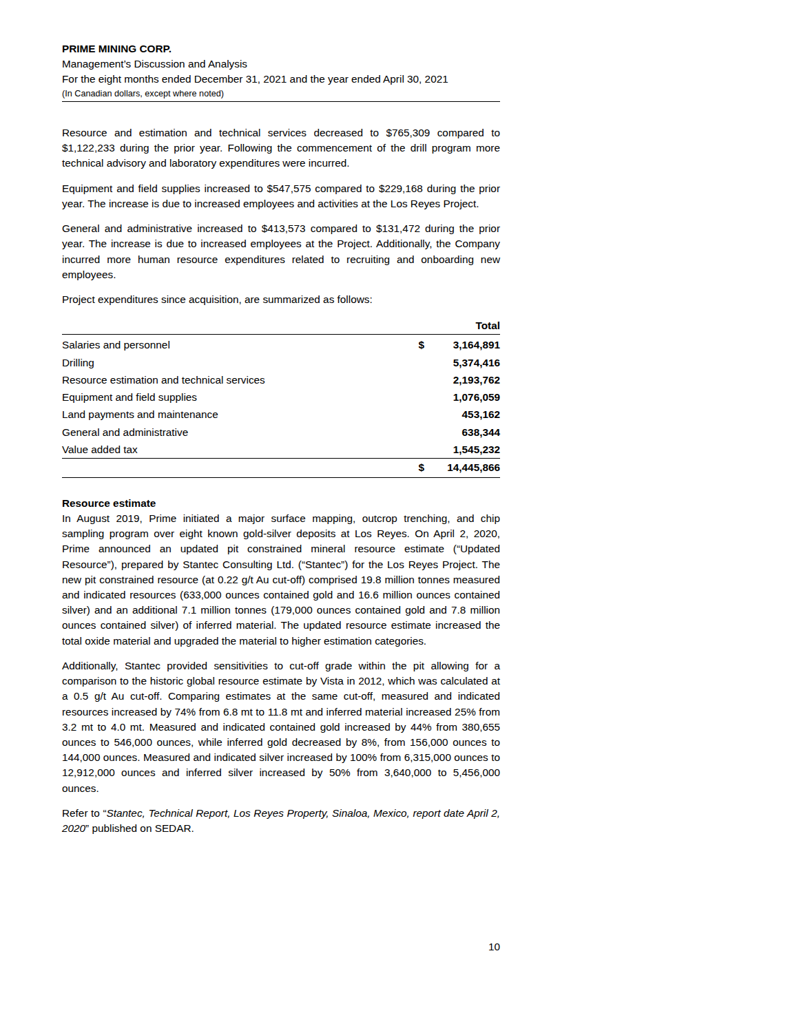PRIME MINING CORP.
Management’s Discussion and Analysis
For the eight months ended December 31, 2021 and the year ended April 30, 2021
(In Canadian dollars, except where noted)
Resource and estimation and technical services decreased to $765,309 compared to $1,122,233 during the prior year. Following the commencement of the drill program more technical advisory and laboratory expenditures were incurred.
Equipment and field supplies increased to $547,575 compared to $229,168 during the prior year. The increase is due to increased employees and activities at the Los Reyes Project.
General and administrative increased to $413,573 compared to $131,472 during the prior year. The increase is due to increased employees at the Project. Additionally, the Company incurred more human resource expenditures related to recruiting and onboarding new employees.
Project expenditures since acquisition, are summarized as follows:
| | | Total |
| --- | --- | --- |
| Salaries and personnel | $ | 3,164,891 |
| Drilling | | 5,374,416 |
| Resource estimation and technical services | | 2,193,762 |
| Equipment and field supplies | | 1,076,059 |
| Land payments and maintenance | | 453,162 |
| General and administrative | | 638,344 |
| Value added tax | | 1,545,232 |
| | $ | 14,445,866 |
Resource estimate
In August 2019, Prime initiated a major surface mapping, outcrop trenching, and chip sampling program over eight known gold-silver deposits at Los Reyes. On April 2, 2020, Prime announced an updated pit constrained mineral resource estimate (“Updated Resource”), prepared by Stantec Consulting Ltd. (“Stantec”) for the Los Reyes Project. The new pit constrained resource (at 0.22 g/t Au cut-off) comprised 19.8 million tonnes measured and indicated resources (633,000 ounces contained gold and 16.6 million ounces contained silver) and an additional 7.1 million tonnes (179,000 ounces contained gold and 7.8 million ounces contained silver) of inferred material. The updated resource estimate increased the total oxide material and upgraded the material to higher estimation categories.
Additionally, Stantec provided sensitivities to cut-off grade within the pit allowing for a comparison to the historic global resource estimate by Vista in 2012, which was calculated at a 0.5 g/t Au cut-off. Comparing estimates at the same cut-off, measured and indicated resources increased by 74% from 6.8 mt to 11.8 mt and inferred material increased 25% from 3.2 mt to 4.0 mt. Measured and indicated contained gold increased by 44% from 380,655 ounces to 546,000 ounces, while inferred gold decreased by 8%, from 156,000 ounces to 144,000 ounces. Measured and indicated silver increased by 100% from 6,315,000 ounces to 12,912,000 ounces and inferred silver increased by 50% from 3,640,000 to 5,456,000 ounces.
Refer to “Stantec, Technical Report, Los Reyes Property, Sinaloa, Mexico, report date April 2, 2020” published on SEDAR.
10